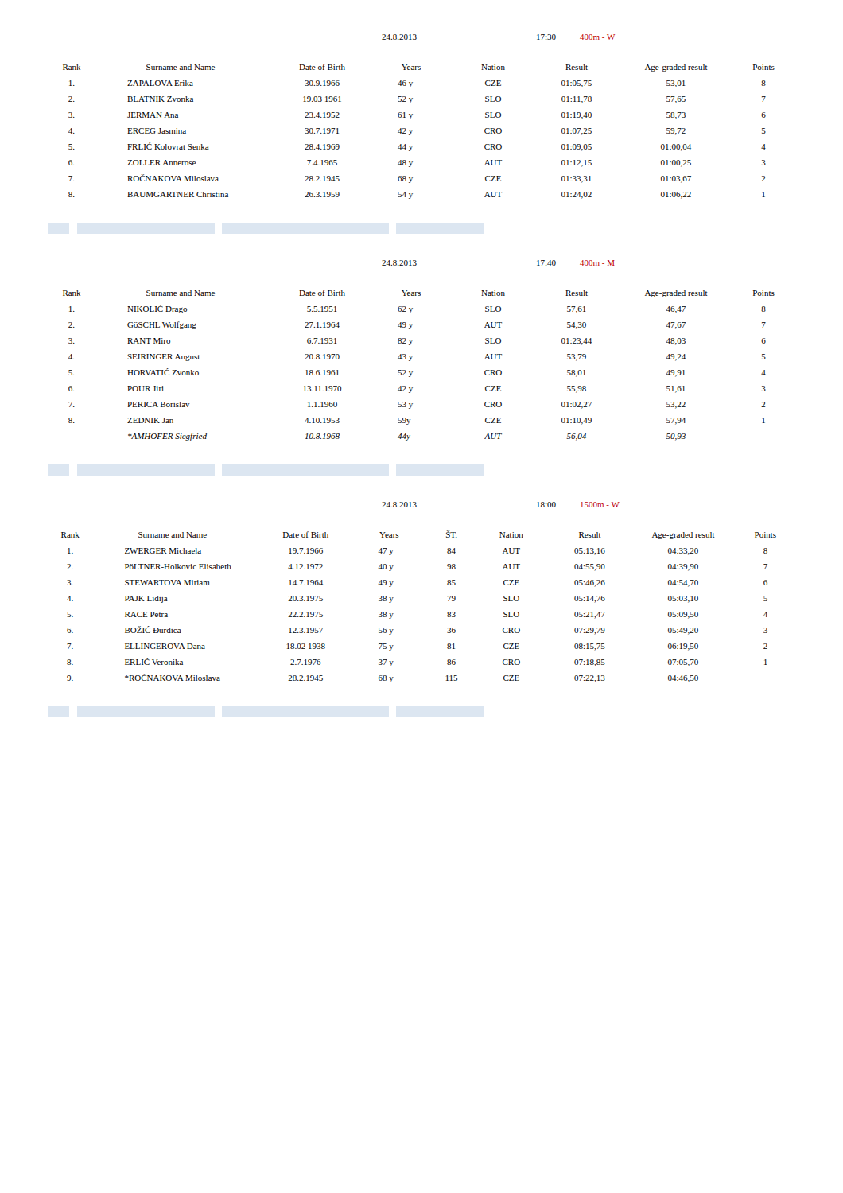24.8.2013 17:30 400m - W
| Rank | Surname and Name | Date of Birth | Years | Nation | Result | Age-graded result | Points |
| --- | --- | --- | --- | --- | --- | --- | --- |
| 1. | ZAPALOVA Erika | 30.9.1966 | 46 y | CZE | 01:05,75 | 53,01 | 8 |
| 2. | BLATNIK Zvonka | 19.03 1961 | 52 y | SLO | 01:11,78 | 57,65 | 7 |
| 3. | JERMAN Ana | 23.4.1952 | 61 y | SLO | 01:19,40 | 58,73 | 6 |
| 4. | ERCEG Jasmina | 30.7.1971 | 42 y | CRO | 01:07,25 | 59,72 | 5 |
| 5. | FRLIĆ Kolovrat Senka | 28.4.1969 | 44 y | CRO | 01:09,05 | 01:00,04 | 4 |
| 6. | ZOLLER Annerose | 7.4.1965 | 48 y | AUT | 01:12,15 | 01:00,25 | 3 |
| 7. | ROČNAKOVA Miloslava | 28.2.1945 | 68 y | CZE | 01:33,31 | 01:03,67 | 2 |
| 8. | BAUMGARTNER Christina | 26.3.1959 | 54 y | AUT | 01:24,02 | 01:06,22 | 1 |
24.8.2013 17:40 400m - M
| Rank | Surname and Name | Date of Birth | Years | Nation | Result | Age-graded result | Points |
| --- | --- | --- | --- | --- | --- | --- | --- |
| 1. | NIKOLIČ Drago | 5.5.1951 | 62 y | SLO | 57,61 | 46,47 | 8 |
| 2. | GöSCHL Wolfgang | 27.1.1964 | 49 y | AUT | 54,30 | 47,67 | 7 |
| 3. | RANT Miro | 6.7.1931 | 82 y | SLO | 01:23,44 | 48,03 | 6 |
| 4. | SEIRINGER August | 20.8.1970 | 43 y | AUT | 53,79 | 49,24 | 5 |
| 5. | HORVATIĆ Zvonko | 18.6.1961 | 52 y | CRO | 58,01 | 49,91 | 4 |
| 6. | POUR Jiri | 13.11.1970 | 42 y | CZE | 55,98 | 51,61 | 3 |
| 7. | PERICA Borislav | 1.1.1960 | 53 y | CRO | 01:02,27 | 53,22 | 2 |
| 8. | ZEDNIK Jan | 4.10.1953 | 59y | CZE | 01:10,49 | 57,94 | 1 |
| | *AMHOFER Siegfried | 10.8.1968 | 44y | AUT | 56,04 | 50,93 | |
24.8.2013 18:00 1500m - W
| Rank | Surname and Name | Date of Birth | Years | ŠT. | Nation | Result | Age-graded result | Points |
| --- | --- | --- | --- | --- | --- | --- | --- | --- |
| 1. | ZWERGER Michaela | 19.7.1966 | 47 y | 84 | AUT | 05:13,16 | 04:33,20 | 8 |
| 2. | PöLTNER-Holkovic Elisabeth | 4.12.1972 | 40 y | 98 | AUT | 04:55,90 | 04:39,90 | 7 |
| 3. | STEWARTOVA Miriam | 14.7.1964 | 49 y | 85 | CZE | 05:46,26 | 04:54,70 | 6 |
| 4. | PAJK Lidija | 20.3.1975 | 38 y | 79 | SLO | 05:14,76 | 05:03,10 | 5 |
| 5. | RACE Petra | 22.2.1975 | 38 y | 83 | SLO | 05:21,47 | 05:09,50 | 4 |
| 6. | BOŽIĆ Đurđica | 12.3.1957 | 56 y | 36 | CRO | 07:29,79 | 05:49,20 | 3 |
| 7. | ELLINGEROVA Dana | 18.02 1938 | 75 y | 81 | CZE | 08:15,75 | 06:19,50 | 2 |
| 8. | ERLIĆ Veronika | 2.7.1976 | 37 y | 86 | CRO | 07:18,85 | 07:05,70 | 1 |
| 9. | *ROČNAKOVA Miloslava | 28.2.1945 | 68 y | 115 | CZE | 07:22,13 | 04:46,50 | |